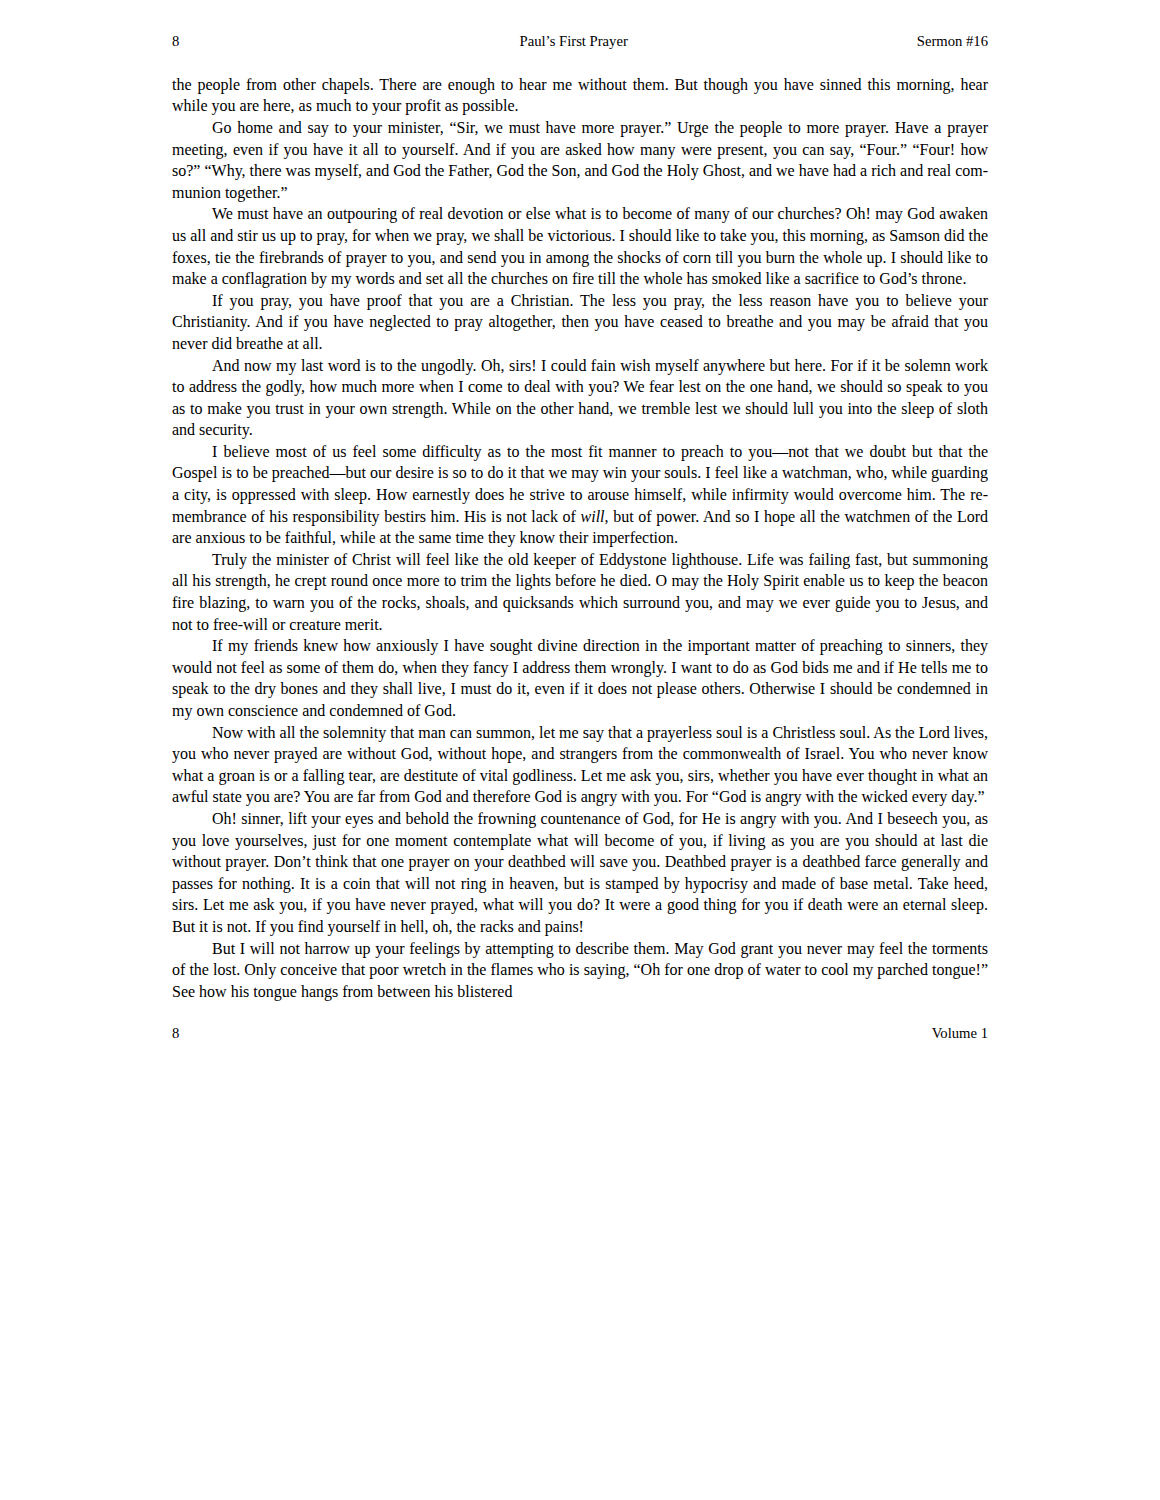8 Paul’s First Prayer Sermon #16
the people from other chapels. There are enough to hear me without them. But though you have sinned this morning, hear while you are here, as much to your profit as possible.
Go home and say to your minister, “Sir, we must have more prayer.” Urge the people to more prayer. Have a prayer meeting, even if you have it all to yourself. And if you are asked how many were present, you can say, “Four.” “Four! how so?” “Why, there was myself, and God the Father, God the Son, and God the Holy Ghost, and we have had a rich and real communion together.”
We must have an outpouring of real devotion or else what is to become of many of our churches? Oh! may God awaken us all and stir us up to pray, for when we pray, we shall be victorious. I should like to take you, this morning, as Samson did the foxes, tie the firebrands of prayer to you, and send you in among the shocks of corn till you burn the whole up. I should like to make a conflagration by my words and set all the churches on fire till the whole has smoked like a sacrifice to God’s throne.
If you pray, you have proof that you are a Christian. The less you pray, the less reason have you to believe your Christianity. And if you have neglected to pray altogether, then you have ceased to breathe and you may be afraid that you never did breathe at all.
And now my last word is to the ungodly. Oh, sirs! I could fain wish myself anywhere but here. For if it be solemn work to address the godly, how much more when I come to deal with you? We fear lest on the one hand, we should so speak to you as to make you trust in your own strength. While on the other hand, we tremble lest we should lull you into the sleep of sloth and security.
I believe most of us feel some difficulty as to the most fit manner to preach to you—not that we doubt but that the Gospel is to be preached—but our desire is so to do it that we may win your souls. I feel like a watchman, who, while guarding a city, is oppressed with sleep. How earnestly does he strive to arouse himself, while infirmity would overcome him. The remembrance of his responsibility bestirs him. His is not lack of will, but of power. And so I hope all the watchmen of the Lord are anxious to be faithful, while at the same time they know their imperfection.
Truly the minister of Christ will feel like the old keeper of Eddystone lighthouse. Life was failing fast, but summoning all his strength, he crept round once more to trim the lights before he died. O may the Holy Spirit enable us to keep the beacon fire blazing, to warn you of the rocks, shoals, and quicksands which surround you, and may we ever guide you to Jesus, and not to free-will or creature merit.
If my friends knew how anxiously I have sought divine direction in the important matter of preaching to sinners, they would not feel as some of them do, when they fancy I address them wrongly. I want to do as God bids me and if He tells me to speak to the dry bones and they shall live, I must do it, even if it does not please others. Otherwise I should be condemned in my own conscience and condemned of God.
Now with all the solemnity that man can summon, let me say that a prayerless soul is a Christless soul. As the Lord lives, you who never prayed are without God, without hope, and strangers from the commonwealth of Israel. You who never know what a groan is or a falling tear, are destitute of vital godliness. Let me ask you, sirs, whether you have ever thought in what an awful state you are? You are far from God and therefore God is angry with you. For “God is angry with the wicked every day.”
Oh! sinner, lift your eyes and behold the frowning countenance of God, for He is angry with you. And I beseech you, as you love yourselves, just for one moment contemplate what will become of you, if living as you are you should at last die without prayer. Don’t think that one prayer on your deathbed will save you. Deathbed prayer is a deathbed farce generally and passes for nothing. It is a coin that will not ring in heaven, but is stamped by hypocrisy and made of base metal. Take heed, sirs. Let me ask you, if you have never prayed, what will you do? It were a good thing for you if death were an eternal sleep. But it is not. If you find yourself in hell, oh, the racks and pains!
But I will not harrow up your feelings by attempting to describe them. May God grant you never may feel the torments of the lost. Only conceive that poor wretch in the flames who is saying, “Oh for one drop of water to cool my parched tongue!” See how his tongue hangs from between his blistered
8 Volume 1